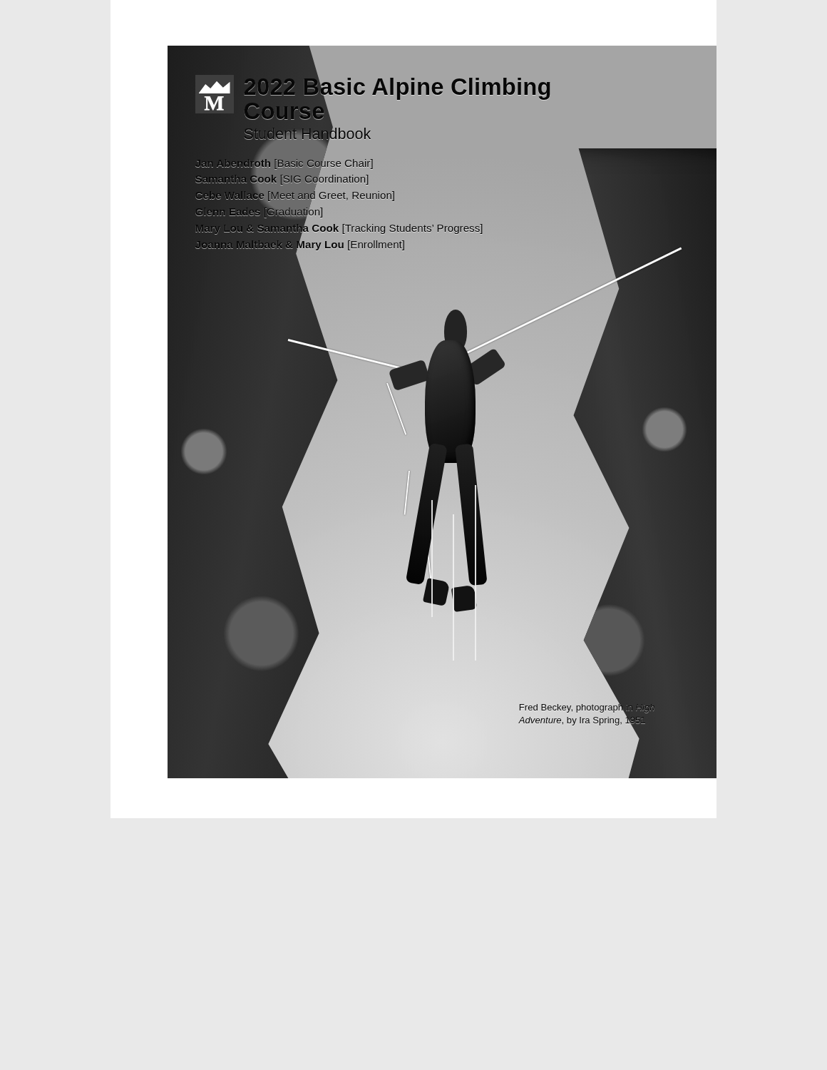2022 Basic Alpine Climbing Course
Student Handbook
Jan Abendroth [Basic Course Chair]
Samantha Cook [SIG Coordination]
Cebe Wallace [Meet and Greet, Reunion]
Glenn Eades [Graduation]
Mary Lou & Samantha Cook [Tracking Students’ Progress]
Joanna Maltbaek & Mary Lou [Enrollment]
Fred Beckey, photograph in High Adventure, by Ira Spring, 1951